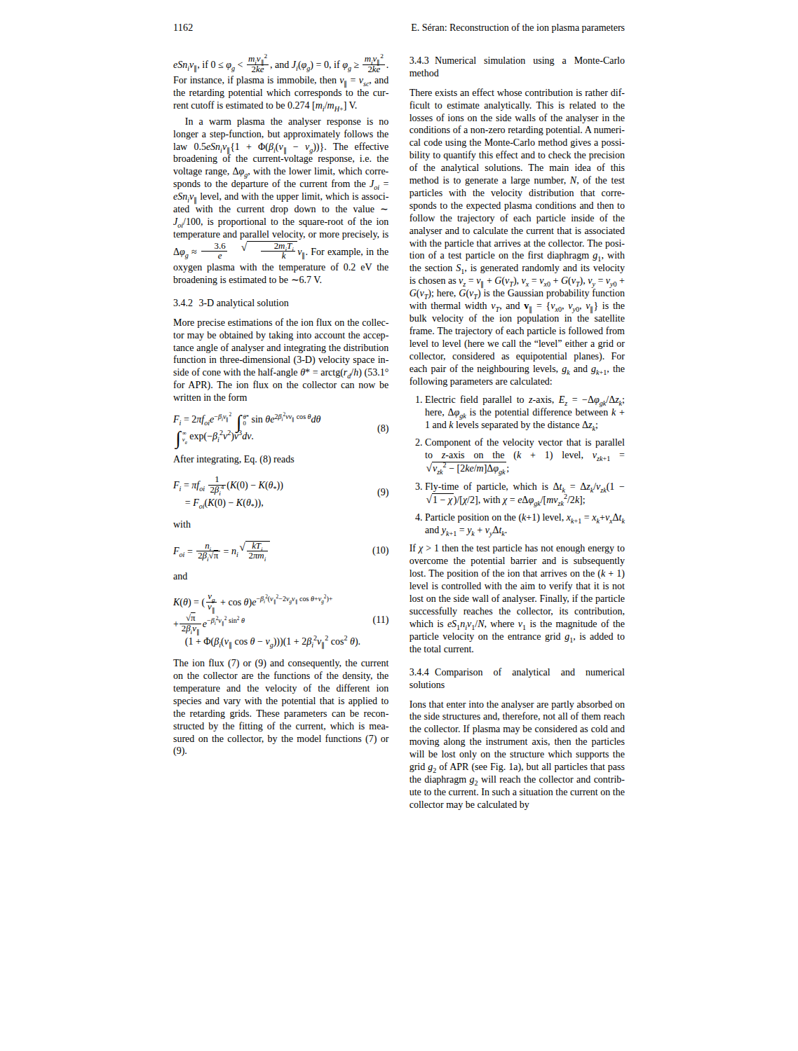1162 E. Séran: Reconstruction of the ion plasma parameters
eSniv∥, if 0 ≤ φg < miv∥22ke, and Ji(φg) = 0, if φg ≥ miv∥22ke. For instance, if plasma is immobile, then v∥ = vsc, and the retarding potential which corresponds to the current cutoff is estimated to be 0.274 [mi/mH+] V.
In a warm plasma the analyser response is no longer a step-function, but approximately follows the law 0.5eSniv∥{1 + Φ(βi(v∥ − vg))}. The effective broadening of the current-voltage response, i.e. the voltage range, Δφg, with the lower limit, which corresponds to the departure of the current from the Joi = eSniv∥ level, and with the upper limit, which is associated with the current drop down to the value ∼ Joi/100, is proportional to the square-root of the ion temperature and parallel velocity, or more precisely, is Δφg ≈ 3.6 e 2miTi k v∥. For example, in the oxygen plasma with the temperature of 0.2 eV the broadening is estimated to be ∼6.7 V.
3.4.23-D analytical solution
More precise estimations of the ion flux on the collector may be obtained by taking into account the acceptance angle of analyser and integrating the distribution function in three-dimensional (3-D) velocity space inside of cone with the half-angle θ* = arctg(rd/h) (53.1° for APR). The ion flux on the collector can now be written in the form
Fi = 2πfoie−βiv∥2 ∫θ*0 sin θe2βi2vv∥ cos θdθ
∫∞vg exp(−βi2v2)v3dv.
(8)
After integrating, Eq. (8) reads
Fi = πfoi 12βi4(K(0) − K(θ*))
= Foi(K(0) − K(θ*)),
(9)
with
Foi = ni 2βi√π = ni kTi 2πmi
(10)
and
K(θ) = (vg v∥ + cos θ)e−βi2(v∥2−2vgv∥ cos θ+vg2)+
+√π 2βiv∥e−βi2v∥2 sin2 θ
(1 + Φ(βi(v∥ cos θ − vg)))(1 + 2βi2v∥2 cos2 θ).
(11)
The ion flux (7) or (9) and consequently, the current on the collector are the functions of the density, the temperature and the velocity of the different ion species and vary with the potential that is applied to the retarding grids. These parameters can be reconstructed by the fitting of the current, which is measured on the collector, by the model functions (7) or (9).
3.4.3 Numerical simulation using a Monte-Carlo method
There exists an effect whose contribution is rather difficult to estimate analytically. This is related to the losses of ions on the side walls of the analyser in the conditions of a non-zero retarding potential. A numerical code using the Monte-Carlo method gives a possibility to quantify this effect and to check the precision of the analytical solutions. The main idea of this method is to generate a large number, N, of the test particles with the velocity distribution that corresponds to the expected plasma conditions and then to follow the trajectory of each particle inside of the analyser and to calculate the current that is associated with the particle that arrives at the collector. The position of a test particle on the first diaphragm g1, with the section S1, is generated randomly and its velocity is chosen as vz = v∥ + G(vT), vx = vx0 + G(vT), vy = vy0 + G(vT); here, G(vT) is the Gaussian probability function with thermal width vT, and v∥ = {vx0, vy0, v∥} is the bulk velocity of the ion population in the satellite frame. The trajectory of each particle is followed from level to level (here we call the “level” either a grid or collector, considered as equipotential planes). For each pair of the neighbouring levels, gk and gk+1, the following parameters are calculated:
Electric field parallel to z-axis, Ez = −Δφgk/Δzk; here, Δφgk is the potential difference between k + 1 and k levels separated by the distance Δzk;
Component of the velocity vector that is parallel to z-axis on the (k + 1) level, vzk+1 = vzk2 − [2ke/m]Δφgk;
Fly-time of particle, which is Δtk = Δzk/vzk(1 − 1 − χ)/[χ/2], with χ = e Δφgk/[mvzk2/2k];
Particle position on the (k+1) level, xk+1 = xk+vx Δtk and yk+1 = yk + vy Δtk.
If χ > 1 then the test particle has not enough energy to overcome the potential barrier and is subsequently lost. The position of the ion that arrives on the (k + 1) level is controlled with the aim to verify that it is not lost on the side wall of analyser. Finally, if the particle successfully reaches the collector, its contribution, which is eS1niv1/N, where v1 is the magnitude of the particle velocity on the entrance grid g1, is added to the total current.
3.4.4 Comparison of analytical and numerical solutions
Ions that enter into the analyser are partly absorbed on the side structures and, therefore, not all of them reach the collector. If plasma may be considered as cold and moving along the instrument axis, then the particles will be lost only on the structure which supports the grid g2 of APR (see Fig. 1a), but all particles that pass the diaphragm g2 will reach the collector and contribute to the current. In such a situation the current on the collector may be calculated by